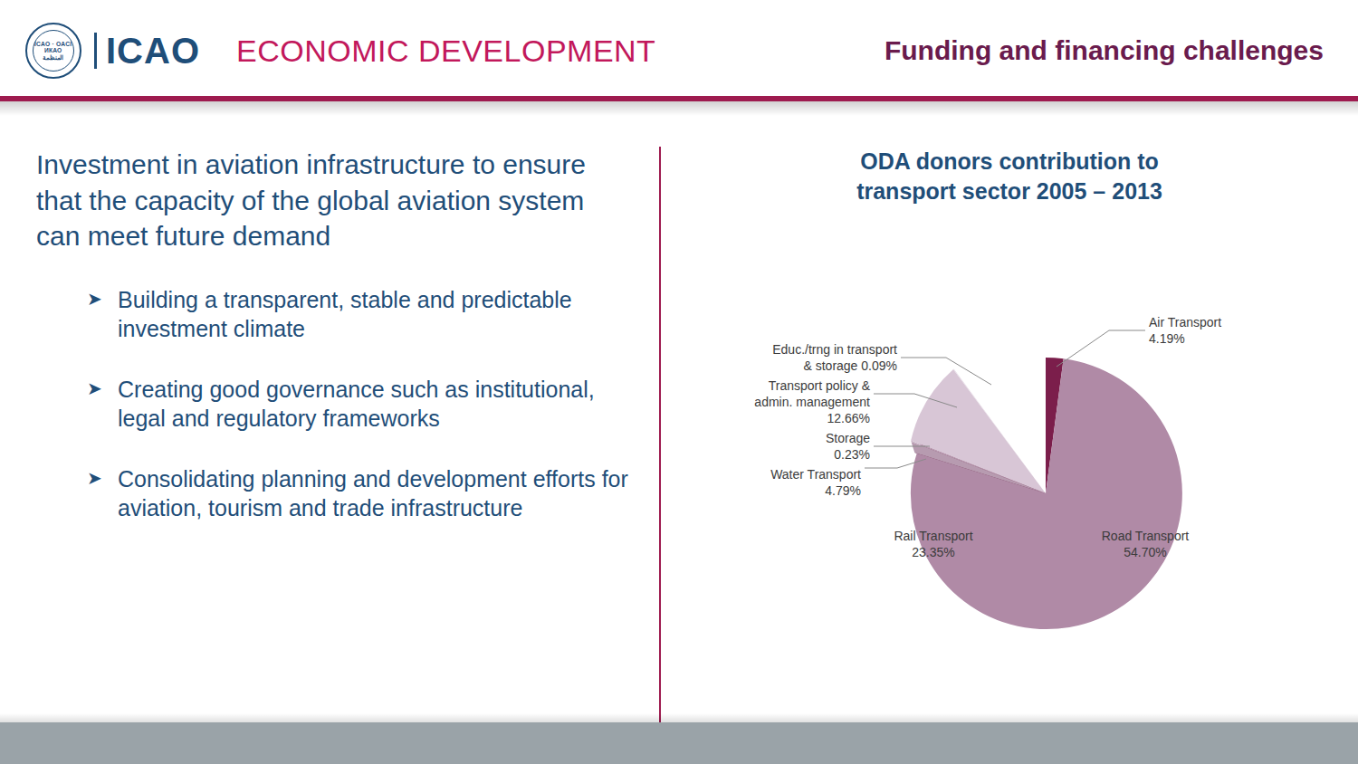ICAO · OACI
ИКАО
المنظمة
ICAO
ECONOMIC DEVELOPMENT
Funding and financing challenges
Investment in aviation infrastructure to ensure that the capacity of the global aviation system can meet future demand
Building a transparent, stable and predictable investment climate
Creating good governance such as institutional, legal and regulatory frameworks
Consolidating planning and development efforts for aviation, tourism and trade infrastructure
ODA donors contribution to
transport sector 2005 – 2013
Air Transport 4.19% Educ./trng in transport & storage 0.09% Transport policy & admin. management 12.66% Storage 0.23% Water Transport 4.79% Rail Transport 23.35% Road Transport 54.70%